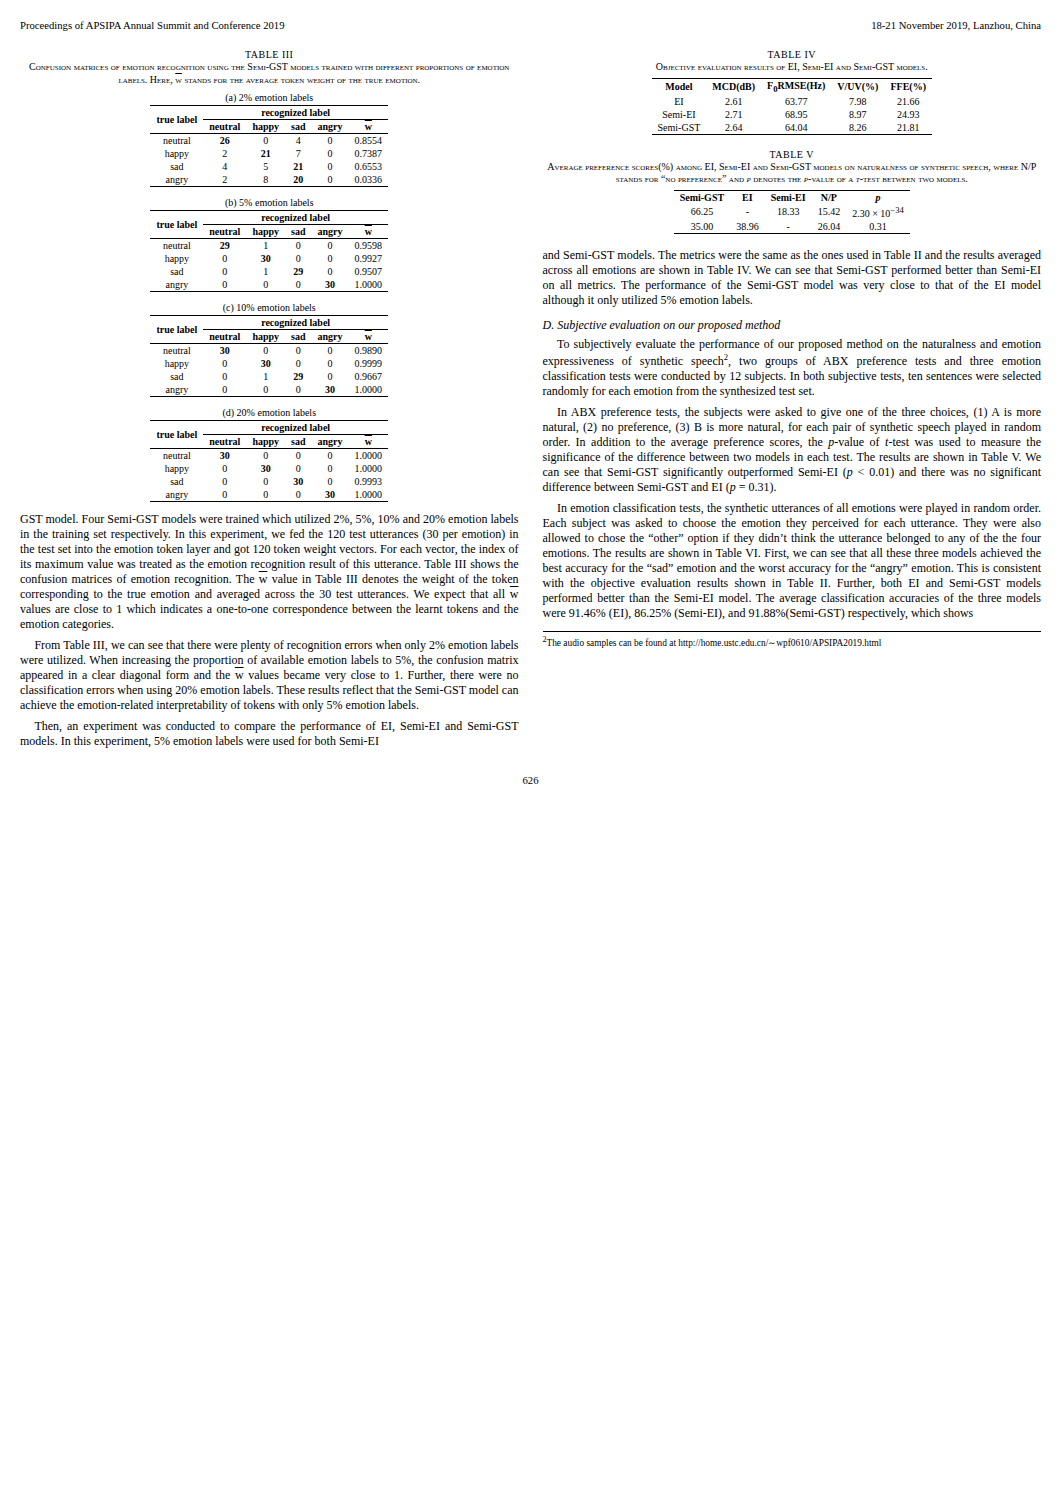Proceedings of APSIPA Annual Summit and Conference 2019 18-21 November 2019, Lanzhou, China
TABLE III
Confusion matrices of emotion recognition using the Semi-GST models trained with different proportions of emotion labels. Here, w stands for the average token weight of the true emotion.
(a) 2% emotion labels
| true label | recognized label |
| --- | --- |
| neutral | happy | sad | angry | w |
| neutral | 26 | 0 | 4 | 0 | 0.8554 |
| happy | 2 | 21 | 7 | 0 | 0.7387 |
| sad | 4 | 5 | 21 | 0 | 0.6553 |
| angry | 2 | 8 | 20 | 0 | 0.0336 |
(b) 5% emotion labels
| true label | recognized label |
| --- | --- |
| neutral | happy | sad | angry | w |
| neutral | 29 | 1 | 0 | 0 | 0.9598 |
| happy | 0 | 30 | 0 | 0 | 0.9927 |
| sad | 0 | 1 | 29 | 0 | 0.9507 |
| angry | 0 | 0 | 0 | 30 | 1.0000 |
(c) 10% emotion labels
| true label | recognized label |
| --- | --- |
| neutral | happy | sad | angry | w |
| neutral | 30 | 0 | 0 | 0 | 0.9890 |
| happy | 0 | 30 | 0 | 0 | 0.9999 |
| sad | 0 | 1 | 29 | 0 | 0.9667 |
| angry | 0 | 0 | 0 | 30 | 1.0000 |
(d) 20% emotion labels
| true label | recognized label |
| --- | --- |
| neutral | happy | sad | angry | w |
| neutral | 30 | 0 | 0 | 0 | 1.0000 |
| happy | 0 | 30 | 0 | 0 | 1.0000 |
| sad | 0 | 0 | 30 | 0 | 0.9993 |
| angry | 0 | 0 | 0 | 30 | 1.0000 |
GST model. Four Semi-GST models were trained which utilized 2%, 5%, 10% and 20% emotion labels in the training set respectively. In this experiment, we fed the 120 test utterances (30 per emotion) in the test set into the emotion token layer and got 120 token weight vectors. For each vector, the index of its maximum value was treated as the emotion recognition result of this utterance. Table III shows the confusion matrices of emotion recognition. The w value in Table III denotes the weight of the token corresponding to the true emotion and averaged across the 30 test utterances. We expect that all w values are close to 1 which indicates a one-to-one correspondence between the learnt tokens and the emotion categories.
From Table III, we can see that there were plenty of recognition errors when only 2% emotion labels were utilized. When increasing the proportion of available emotion labels to 5%, the confusion matrix appeared in a clear diagonal form and the w values became very close to 1. Further, there were no classification errors when using 20% emotion labels. These results reflect that the Semi-GST model can achieve the emotion-related interpretability of tokens with only 5% emotion labels.
Then, an experiment was conducted to compare the performance of EI, Semi-EI and Semi-GST models. In this experiment, 5% emotion labels were used for both Semi-EI
TABLE IV
Objective evaluation results of EI, Semi-EI and Semi-GST models.
| Model | MCD(dB) | F 0 RMSE(Hz) | V/UV(%) | FFE(%) |
| --- | --- | --- | --- | --- |
| EI | 2.61 | 63.77 | 7.98 | 21.66 |
| Semi-EI | 2.71 | 68.95 | 8.97 | 24.93 |
| Semi-GST | 2.64 | 64.04 | 8.26 | 21.81 |
TABLE V
Average preference scores(%) among EI, Semi-EI and Semi-GST models on naturalness of synthetic speech, where N/P stands for “no preference” and p denotes the p-value of a t-test between two models.
| Semi-GST | EI | Semi-EI | N/P | p |
| --- | --- | --- | --- | --- |
| 66.25 | - | 18.33 | 15.42 | 2.30 × 10 −34 |
| 35.00 | 38.96 | - | 26.04 | 0.31 |
and Semi-GST models. The metrics were the same as the ones used in Table II and the results averaged across all emotions are shown in Table IV. We can see that Semi-GST performed better than Semi-EI on all metrics. The performance of the Semi-GST model was very close to that of the EI model although it only utilized 5% emotion labels.
D. Subjective evaluation on our proposed method
To subjectively evaluate the performance of our proposed method on the naturalness and emotion expressiveness of synthetic speech2, two groups of ABX preference tests and three emotion classification tests were conducted by 12 subjects. In both subjective tests, ten sentences were selected randomly for each emotion from the synthesized test set.
In ABX preference tests, the subjects were asked to give one of the three choices, (1) A is more natural, (2) no preference, (3) B is more natural, for each pair of synthetic speech played in random order. In addition to the average preference scores, the p-value of t-test was used to measure the significance of the difference between two models in each test. The results are shown in Table V. We can see that Semi-GST significantly outperformed Semi-EI (p < 0.01) and there was no significant difference between Semi-GST and EI (p = 0.31).
In emotion classification tests, the synthetic utterances of all emotions were played in random order. Each subject was asked to choose the emotion they perceived for each utterance. They were also allowed to chose the “other” option if they didn’t think the utterance belonged to any of the the four emotions. The results are shown in Table VI. First, we can see that all these three models achieved the best accuracy for the “sad” emotion and the worst accuracy for the “angry” emotion. This is consistent with the objective evaluation results shown in Table II. Further, both EI and Semi-GST models performed better than the Semi-EI model. The average classification accuracies of the three models were 91.46% (EI), 86.25% (Semi-EI), and 91.88%(Semi-GST) respectively, which shows
2The audio samples can be found at http://home.ustc.edu.cn/∼wpf0610/APSIPA2019.html
626